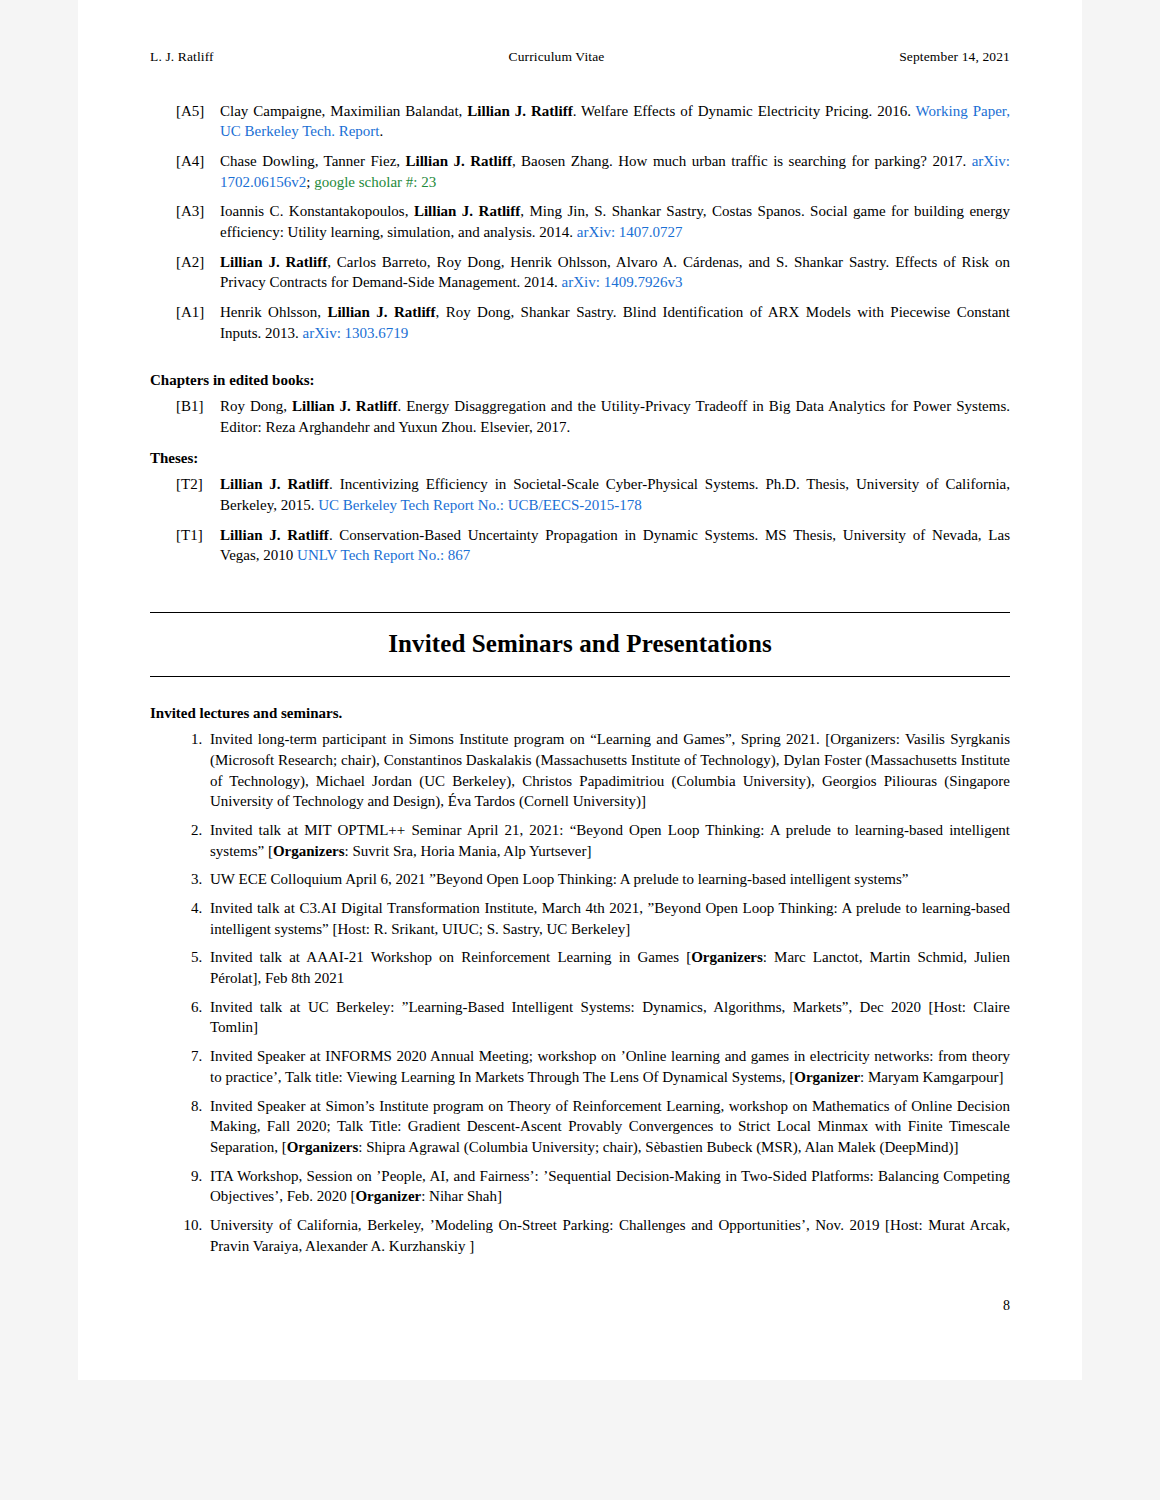L. J. Ratliff
Curriculum Vitae
September 14, 2021
[A5] Clay Campaigne, Maximilian Balandat, Lillian J. Ratliff. Welfare Effects of Dynamic Electricity Pricing. 2016. Working Paper, UC Berkeley Tech. Report.
[A4] Chase Dowling, Tanner Fiez, Lillian J. Ratliff, Baosen Zhang. How much urban traffic is searching for parking? 2017. arXiv: 1702.06156v2; google scholar #: 23
[A3] Ioannis C. Konstantakopoulos, Lillian J. Ratliff, Ming Jin, S. Shankar Sastry, Costas Spanos. Social game for building energy efficiency: Utility learning, simulation, and analysis. 2014. arXiv: 1407.0727
[A2] Lillian J. Ratliff, Carlos Barreto, Roy Dong, Henrik Ohlsson, Alvaro A. Cárdenas, and S. Shankar Sastry. Effects of Risk on Privacy Contracts for Demand-Side Management. 2014. arXiv: 1409.7926v3
[A1] Henrik Ohlsson, Lillian J. Ratliff, Roy Dong, Shankar Sastry. Blind Identification of ARX Models with Piecewise Constant Inputs. 2013. arXiv: 1303.6719
Chapters in edited books:
[B1] Roy Dong, Lillian J. Ratliff. Energy Disaggregation and the Utility-Privacy Tradeoff in Big Data Analytics for Power Systems. Editor: Reza Arghandehr and Yuxun Zhou. Elsevier, 2017.
Theses:
[T2] Lillian J. Ratliff. Incentivizing Efficiency in Societal-Scale Cyber-Physical Systems. Ph.D. Thesis, University of California, Berkeley, 2015. UC Berkeley Tech Report No.: UCB/EECS-2015-178
[T1] Lillian J. Ratliff. Conservation-Based Uncertainty Propagation in Dynamic Systems. MS Thesis, University of Nevada, Las Vegas, 2010 UNLV Tech Report No.: 867
Invited Seminars and Presentations
Invited lectures and seminars.
Invited long-term participant in Simons Institute program on “Learning and Games”, Spring 2021. [Organizers: Vasilis Syrgkanis (Microsoft Research; chair), Constantinos Daskalakis (Massachusetts Institute of Technology), Dylan Foster (Massachusetts Institute of Technology), Michael Jordan (UC Berkeley), Christos Papadimitriou (Columbia University), Georgios Piliouras (Singapore University of Technology and Design), Éva Tardos (Cornell University)]
Invited talk at MIT OPTML++ Seminar April 21, 2021: “Beyond Open Loop Thinking: A prelude to learning-based intelligent systems” [Organizers: Suvrit Sra, Horia Mania, Alp Yurtsever]
UW ECE Colloquium April 6, 2021 ”Beyond Open Loop Thinking: A prelude to learning-based intelligent systems”
Invited talk at C3.AI Digital Transformation Institute, March 4th 2021, ”Beyond Open Loop Thinking: A prelude to learning-based intelligent systems” [Host: R. Srikant, UIUC; S. Sastry, UC Berkeley]
Invited talk at AAAI-21 Workshop on Reinforcement Learning in Games [Organizers: Marc Lanctot, Martin Schmid, Julien Pérolat], Feb 8th 2021
Invited talk at UC Berkeley: ”Learning-Based Intelligent Systems: Dynamics, Algorithms, Markets”, Dec 2020 [Host: Claire Tomlin]
Invited Speaker at INFORMS 2020 Annual Meeting; workshop on ’Online learning and games in electricity networks: from theory to practice’, Talk title: Viewing Learning In Markets Through The Lens Of Dynamical Systems, [Organizer: Maryam Kamgarpour]
Invited Speaker at Simon’s Institute program on Theory of Reinforcement Learning, workshop on Mathematics of Online Decision Making, Fall 2020; Talk Title: Gradient Descent-Ascent Provably Convergences to Strict Local Minmax with Finite Timescale Separation, [Organizers: Shipra Agrawal (Columbia University; chair), Sèbastien Bubeck (MSR), Alan Malek (DeepMind)]
ITA Workshop, Session on ’People, AI, and Fairness’: ’Sequential Decision-Making in Two-Sided Platforms: Balancing Competing Objectives’, Feb. 2020 [Organizer: Nihar Shah]
University of California, Berkeley, ’Modeling On-Street Parking: Challenges and Opportunities’, Nov. 2019 [Host: Murat Arcak, Pravin Varaiya, Alexander A. Kurzhanskiy ]
8